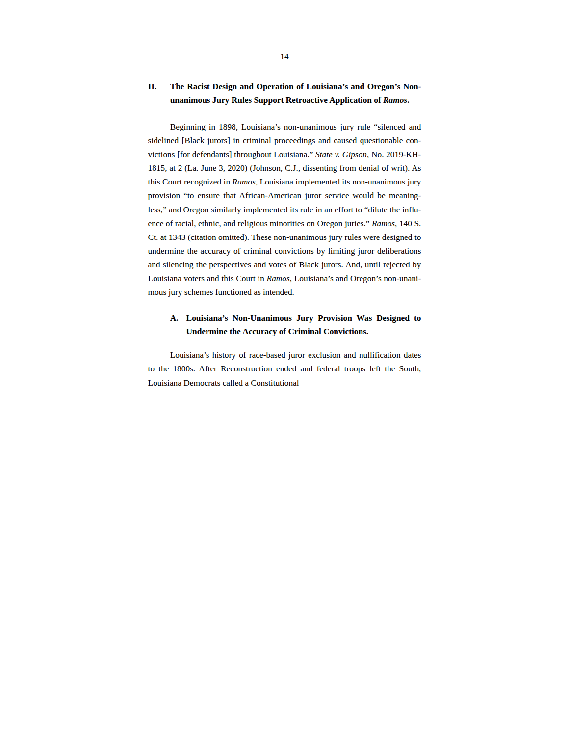14
II. The Racist Design and Operation of Louisiana’s and Oregon’s Non-unanimous Jury Rules Support Retroactive Application of Ramos.
Beginning in 1898, Louisiana’s non-unanimous jury rule “silenced and sidelined [Black jurors] in criminal proceedings and caused questionable convictions [for defendants] throughout Louisiana.” State v. Gipson, No. 2019-KH-1815, at 2 (La. June 3, 2020) (Johnson, C.J., dissenting from denial of writ). As this Court recognized in Ramos, Louisiana implemented its non-unanimous jury provision “to ensure that African-American juror service would be meaningless,” and Oregon similarly implemented its rule in an effort to “dilute the influence of racial, ethnic, and religious minorities on Oregon juries.” Ramos, 140 S. Ct. at 1343 (citation omitted). These non-unanimous jury rules were designed to undermine the accuracy of criminal convictions by limiting juror deliberations and silencing the perspectives and votes of Black jurors. And, until rejected by Louisiana voters and this Court in Ramos, Louisiana’s and Oregon’s non-unanimous jury schemes functioned as intended.
A. Louisiana’s Non-Unanimous Jury Provision Was Designed to Undermine the Accuracy of Criminal Convictions.
Louisiana’s history of race-based juror exclusion and nullification dates to the 1800s. After Reconstruction ended and federal troops left the South, Louisiana Democrats called a Constitutional